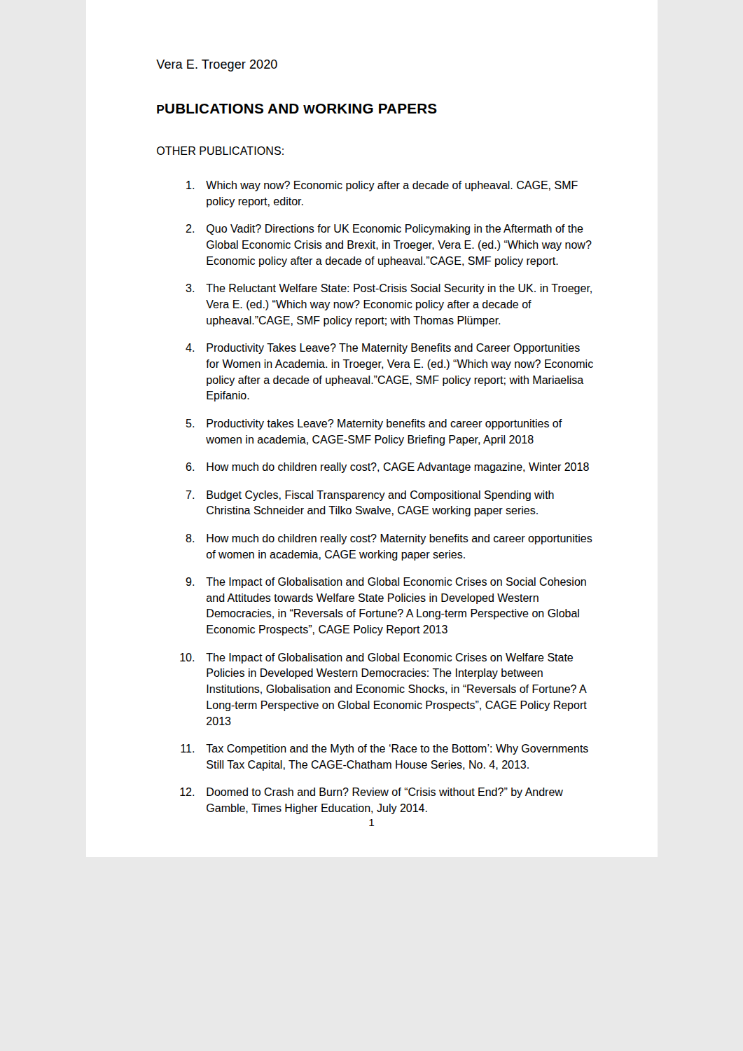Vera E. Troeger 2020
PUBLICATIONS AND WORKING PAPERS
OTHER PUBLICATIONS:
Which way now? Economic policy after a decade of upheaval. CAGE, SMF policy report, editor.
Quo Vadit? Directions for UK Economic Policymaking in the Aftermath of the Global Economic Crisis and Brexit, in Troeger, Vera E. (ed.) “Which way now? Economic policy after a decade of upheaval.”CAGE, SMF policy report.
The Reluctant Welfare State: Post-Crisis Social Security in the UK. in Troeger, Vera E. (ed.) “Which way now? Economic policy after a decade of upheaval.”CAGE, SMF policy report; with Thomas Plümper.
Productivity Takes Leave? The Maternity Benefits and Career Opportunities for Women in Academia. in Troeger, Vera E. (ed.) “Which way now? Economic policy after a decade of upheaval.”CAGE, SMF policy report; with Mariaelisa Epifanio.
Productivity takes Leave? Maternity benefits and career opportunities of women in academia, CAGE-SMF Policy Briefing Paper, April 2018
How much do children really cost?, CAGE Advantage magazine, Winter 2018
Budget Cycles, Fiscal Transparency and Compositional Spending with Christina Schneider and Tilko Swalve, CAGE working paper series.
How much do children really cost? Maternity benefits and career opportunities of women in academia, CAGE working paper series.
The Impact of Globalisation and Global Economic Crises on Social Cohesion and Attitudes towards Welfare State Policies in Developed Western Democracies, in “Reversals of Fortune? A Long-term Perspective on Global Economic Prospects”, CAGE Policy Report 2013
The Impact of Globalisation and Global Economic Crises on Welfare State Policies in Developed Western Democracies: The Interplay between Institutions, Globalisation and Economic Shocks, in “Reversals of Fortune? A Long-term Perspective on Global Economic Prospects”, CAGE Policy Report 2013
Tax Competition and the Myth of the ‘Race to the Bottom’: Why Governments Still Tax Capital, The CAGE-Chatham House Series, No. 4, 2013.
Doomed to Crash and Burn? Review of “Crisis without End?” by Andrew Gamble, Times Higher Education, July 2014.
1